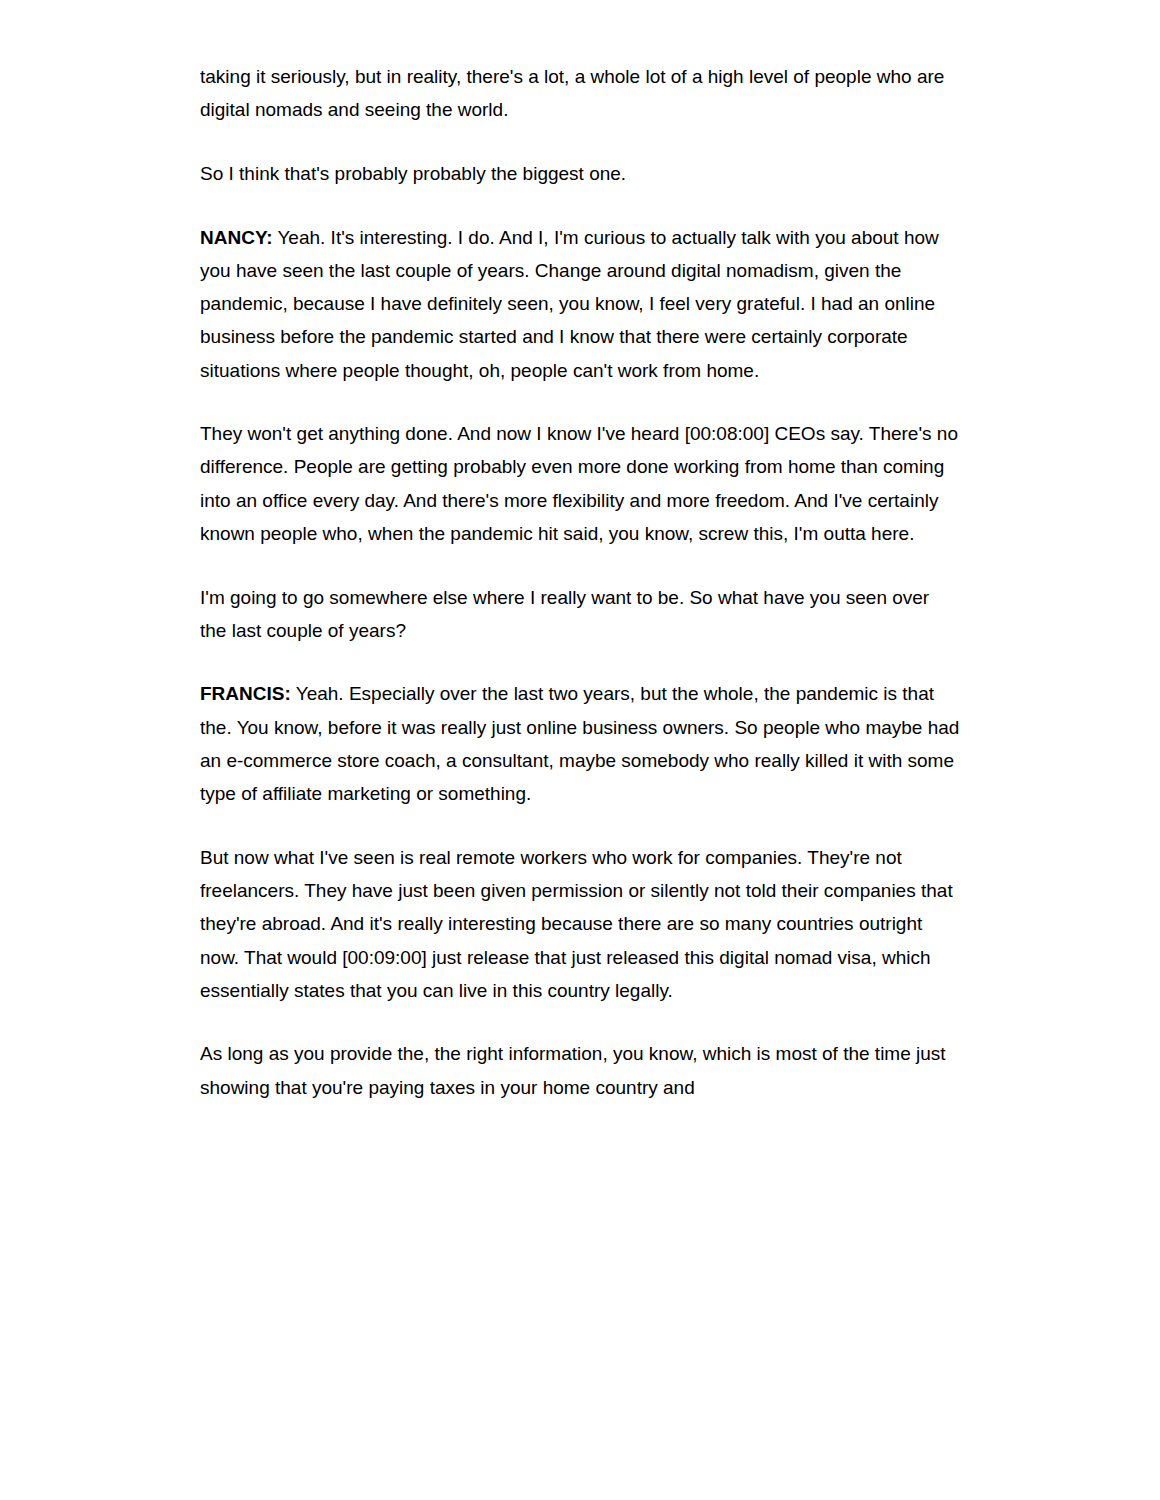taking it seriously, but in reality, there's a lot, a whole lot of a high level of people who are digital nomads and seeing the world.
So I think that's probably probably the biggest one.
NANCY: Yeah. It's interesting. I do. And I, I'm curious to actually talk with you about how you have seen the last couple of years. Change around digital nomadism, given the pandemic, because I have definitely seen, you know, I feel very grateful. I had an online business before the pandemic started and I know that there were certainly corporate situations where people thought, oh, people can't work from home.
They won't get anything done. And now I know I've heard [00:08:00] CEOs say. There's no difference. People are getting probably even more done working from home than coming into an office every day. And there's more flexibility and more freedom. And I've certainly known people who, when the pandemic hit said, you know, screw this, I'm outta here.
I'm going to go somewhere else where I really want to be. So what have you seen over the last couple of years?
FRANCIS: Yeah. Especially over the last two years, but the whole, the pandemic is that the. You know, before it was really just online business owners. So people who maybe had an e-commerce store coach, a consultant, maybe somebody who really killed it with some type of affiliate marketing or something.
But now what I've seen is real remote workers who work for companies. They're not freelancers. They have just been given permission or silently not told their companies that they're abroad. And it's really interesting because there are so many countries outright now. That would [00:09:00] just release that just released this digital nomad visa, which essentially states that you can live in this country legally.
As long as you provide the, the right information, you know, which is most of the time just showing that you're paying taxes in your home country and